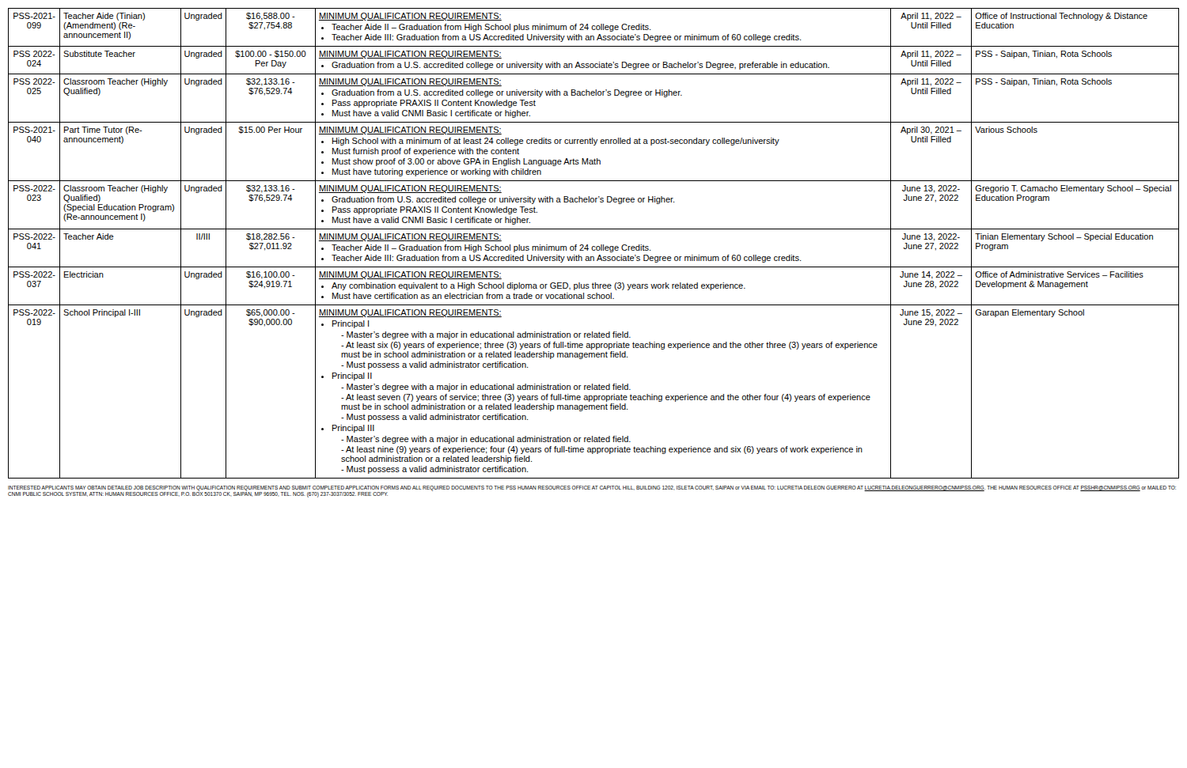| PSS-2021-099 | Teacher Aide (Tinian) (Amendment) (Re-announcement II) | Ungraded | $16,588.00 - $27,754.88 | MINIMUM QUALIFICATION REQUIREMENTS: Teacher Aide II – Graduation from High School plus minimum of 24 college Credits. Teacher Aide III: Graduation from a US Accredited University with an Associate’s Degree or minimum of 60 college credits. | April 11, 2022 – Until Filled | Office of Instructional Technology & Distance Education |
| PSS 2022-024 | Substitute Teacher | Ungraded | $100.00 - $150.00 Per Day | MINIMUM QUALIFICATION REQUIREMENTS: Graduation from a U.S. accredited college or university with an Associate’s Degree or Bachelor’s Degree, preferable in education. | April 11, 2022 – Until Filled | PSS - Saipan, Tinian, Rota Schools |
| PSS 2022-025 | Classroom Teacher (Highly Qualified) | Ungraded | $32,133.16 - $76,529.74 | MINIMUM QUALIFICATION REQUIREMENTS: Graduation from a U.S. accredited college or university with a Bachelor’s Degree or Higher. Pass appropriate PRAXIS II Content Knowledge Test Must have a valid CNMI Basic I certificate or higher. | April 11, 2022 – Until Filled | PSS - Saipan, Tinian, Rota Schools |
| PSS-2021-040 | Part Time Tutor (Re-announcement) | Ungraded | $15.00 Per Hour | MINIMUM QUALIFICATION REQUIREMENTS: High School with a minimum of at least 24 college credits or currently enrolled at a post-secondary college/university Must furnish proof of experience with the content Must show proof of 3.00 or above GPA in English Language Arts Math Must have tutoring experience or working with children | April 30, 2021 – Until Filled | Various Schools |
| PSS-2022-023 | Classroom Teacher (Highly Qualified) (Special Education Program) (Re-announcement I) | Ungraded | $32,133.16 - $76,529.74 | MINIMUM QUALIFICATION REQUIREMENTS: Graduation from U.S. accredited college or university with a Bachelor’s Degree or Higher. Pass appropriate PRAXIS II Content Knowledge Test. Must have a valid CNMI Basic I certificate or higher. | June 13, 2022- June 27, 2022 | Gregorio T. Camacho Elementary School – Special Education Program |
| PSS-2022-041 | Teacher Aide | II/III | $18,282.56 - $27,011.92 | MINIMUM QUALIFICATION REQUIREMENTS: Teacher Aide II – Graduation from High School plus minimum of 24 college Credits. Teacher Aide III: Graduation from a US Accredited University with an Associate’s Degree or minimum of 60 college credits. | June 13, 2022- June 27, 2022 | Tinian Elementary School – Special Education Program |
| PSS-2022-037 | Electrician | Ungraded | $16,100.00 - $24,919.71 | MINIMUM QUALIFICATION REQUIREMENTS: Any combination equivalent to a High School diploma or GED, plus three (3) years work related experience. Must have certification as an electrician from a trade or vocational school. | June 14, 2022 – June 28, 2022 | Office of Administrative Services – Facilities Development & Management |
| PSS-2022-019 | School Principal I-III | Ungraded | $65,000.00 - $90,000.00 | MINIMUM QUALIFICATION REQUIREMENTS: Principal I Master’s degree with a major in educational administration or related field. At least six (6) years of experience; three (3) years of full-time appropriate teaching experience and the other three (3) years of experience must be in school administration or a related leadership management field. Must possess a valid administrator certification. Principal II Master’s degree with a major in educational administration or related field. At least seven (7) years of service; three (3) years of full-time appropriate teaching experience and the other four (4) years of experience must be in school administration or a related leadership management field. Must possess a valid administrator certification. Principal III Master’s degree with a major in educational administration or related field. At least nine (9) years of experience; four (4) years of full-time appropriate teaching experience and six (6) years of work experience in school administration or a related leadership field. Must possess a valid administrator certification. | June 15, 2022 – June 29, 2022 | Garapan Elementary School |
INTERESTED APPLICANTS MAY OBTAIN DETAILED JOB DESCRIPTION WITH QUALIFICATION REQUIREMENTS AND SUBMIT COMPLETED APPLICATION FORMS AND ALL REQUIRED DOCUMENTS TO THE PSS HUMAN RESOURCES OFFICE AT CAPITOL HILL, BUILDING 1202, ISLETA COURT, SAIPAN or VIA EMAIL TO: LUCRETIA DELEON GUERRERO AT LUCRETIA.DELEONGUERRERO@CNMIPSS.ORG. THE HUMAN RESOURCES OFFICE AT PSSHR@CNMIPSS.ORG or MAILED TO: CNMI PUBLIC SCHOOL SYSTEM, ATTN: HUMAN RESOURCES OFFICE, P.O. BOX 501370 CK, SAIPAN, MP 96950, TEL. NOS. (670) 237-3037/3052. FREE COPY.